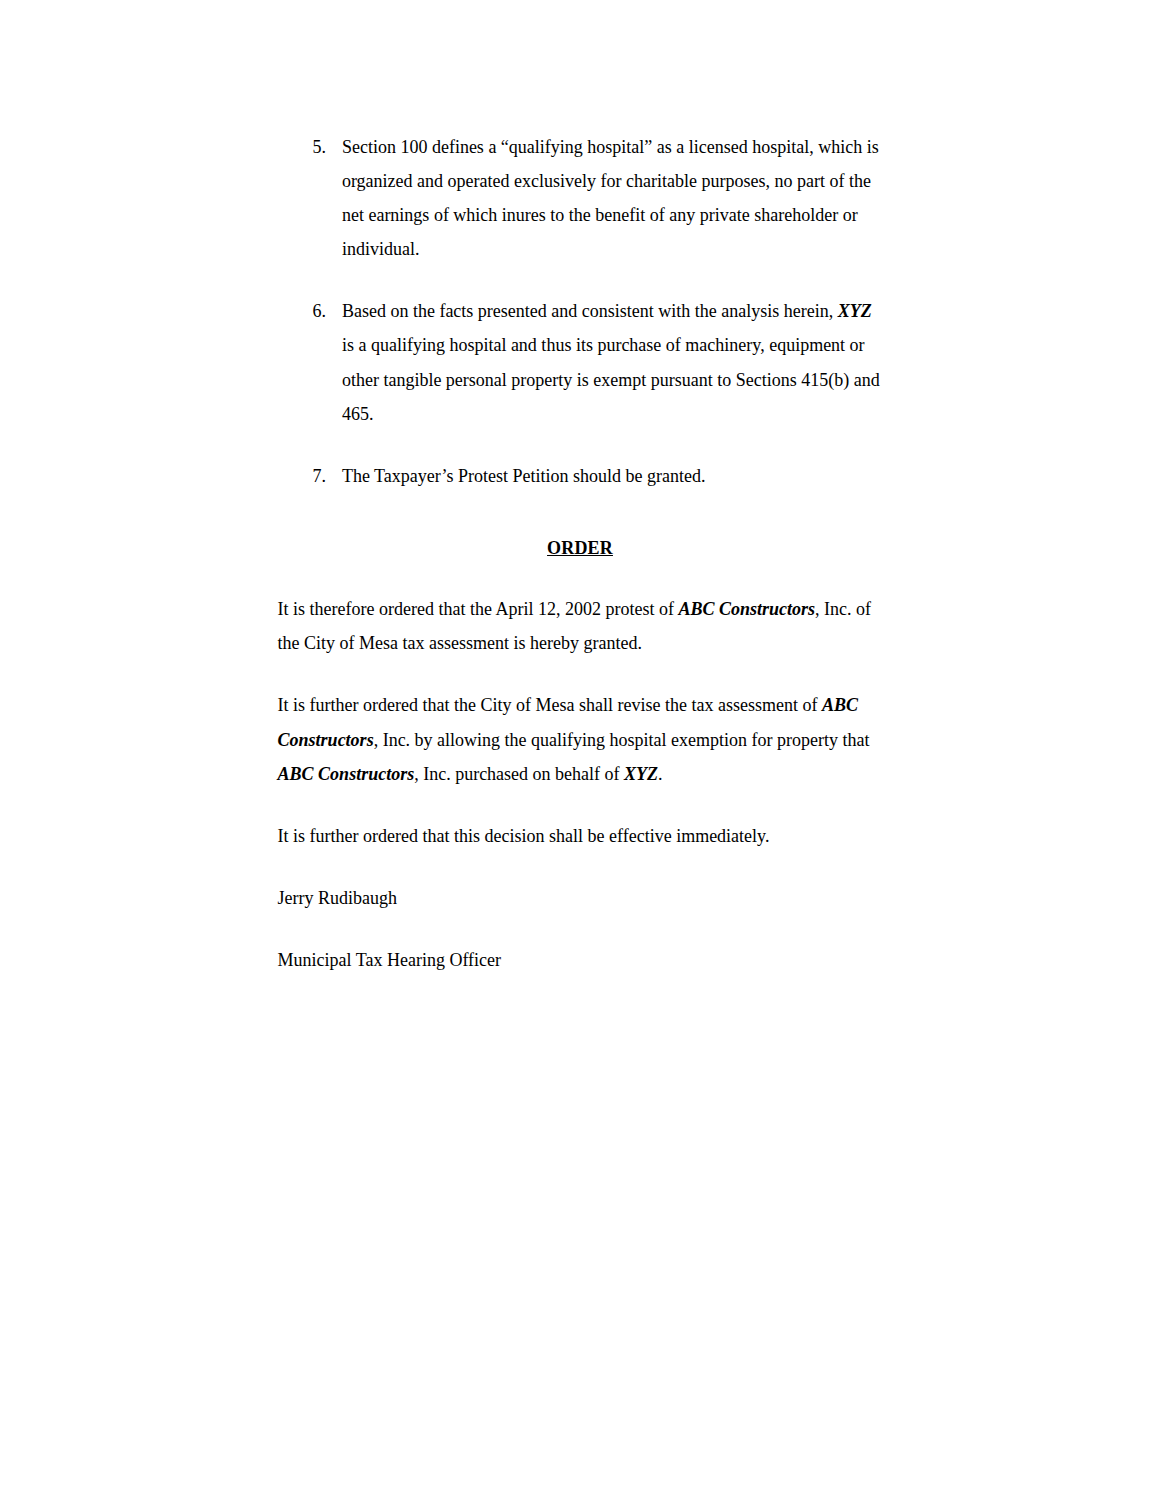Section 100 defines a “qualifying hospital” as a licensed hospital, which is organized and operated exclusively for charitable purposes, no part of the net earnings of which inures to the benefit of any private shareholder or individual.
Based on the facts presented and consistent with the analysis herein, XYZ is a qualifying hospital and thus its purchase of machinery, equipment or other tangible personal property is exempt pursuant to Sections 415(b) and 465.
The Taxpayer’s Protest Petition should be granted.
ORDER
It is therefore ordered that the April 12, 2002 protest of ABC Constructors, Inc. of the City of Mesa tax assessment is hereby granted.
It is further ordered that the City of Mesa shall revise the tax assessment of ABC Constructors, Inc. by allowing the qualifying hospital exemption for property that ABC Constructors, Inc. purchased on behalf of XYZ.
It is further ordered that this decision shall be effective immediately.
Jerry Rudibaugh
Municipal Tax Hearing Officer